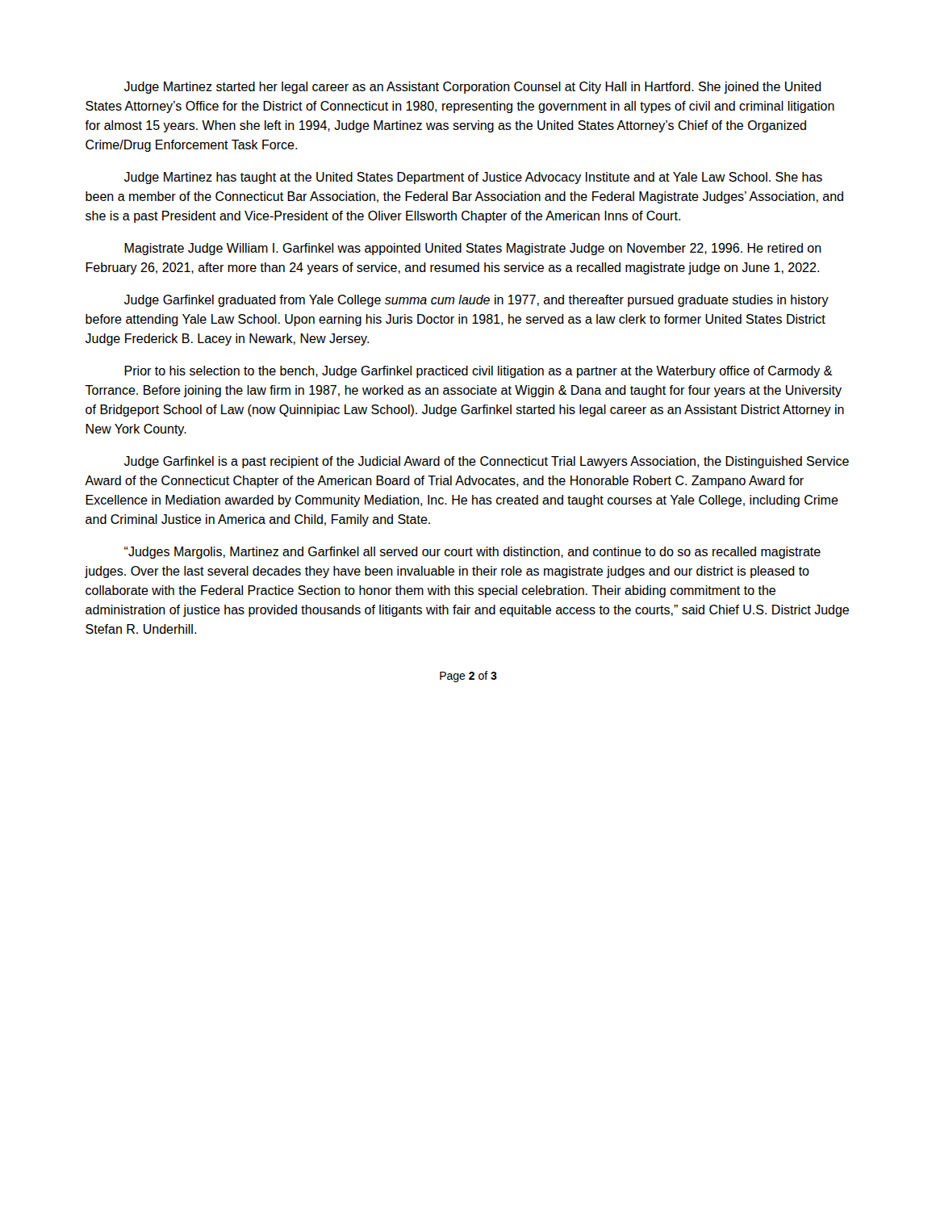Judge Martinez started her legal career as an Assistant Corporation Counsel at City Hall in Hartford. She joined the United States Attorney’s Office for the District of Connecticut in 1980, representing the government in all types of civil and criminal litigation for almost 15 years. When she left in 1994, Judge Martinez was serving as the United States Attorney’s Chief of the Organized Crime/Drug Enforcement Task Force.
Judge Martinez has taught at the United States Department of Justice Advocacy Institute and at Yale Law School. She has been a member of the Connecticut Bar Association, the Federal Bar Association and the Federal Magistrate Judges’ Association, and she is a past President and Vice-President of the Oliver Ellsworth Chapter of the American Inns of Court.
Magistrate Judge William I. Garfinkel was appointed United States Magistrate Judge on November 22, 1996. He retired on February 26, 2021, after more than 24 years of service, and resumed his service as a recalled magistrate judge on June 1, 2022.
Judge Garfinkel graduated from Yale College summa cum laude in 1977, and thereafter pursued graduate studies in history before attending Yale Law School. Upon earning his Juris Doctor in 1981, he served as a law clerk to former United States District Judge Frederick B. Lacey in Newark, New Jersey.
Prior to his selection to the bench, Judge Garfinkel practiced civil litigation as a partner at the Waterbury office of Carmody & Torrance. Before joining the law firm in 1987, he worked as an associate at Wiggin & Dana and taught for four years at the University of Bridgeport School of Law (now Quinnipiac Law School). Judge Garfinkel started his legal career as an Assistant District Attorney in New York County.
Judge Garfinkel is a past recipient of the Judicial Award of the Connecticut Trial Lawyers Association, the Distinguished Service Award of the Connecticut Chapter of the American Board of Trial Advocates, and the Honorable Robert C. Zampano Award for Excellence in Mediation awarded by Community Mediation, Inc. He has created and taught courses at Yale College, including Crime and Criminal Justice in America and Child, Family and State.
“Judges Margolis, Martinez and Garfinkel all served our court with distinction, and continue to do so as recalled magistrate judges. Over the last several decades they have been invaluable in their role as magistrate judges and our district is pleased to collaborate with the Federal Practice Section to honor them with this special celebration. Their abiding commitment to the administration of justice has provided thousands of litigants with fair and equitable access to the courts,” said Chief U.S. District Judge Stefan R. Underhill.
Page 2 of 3